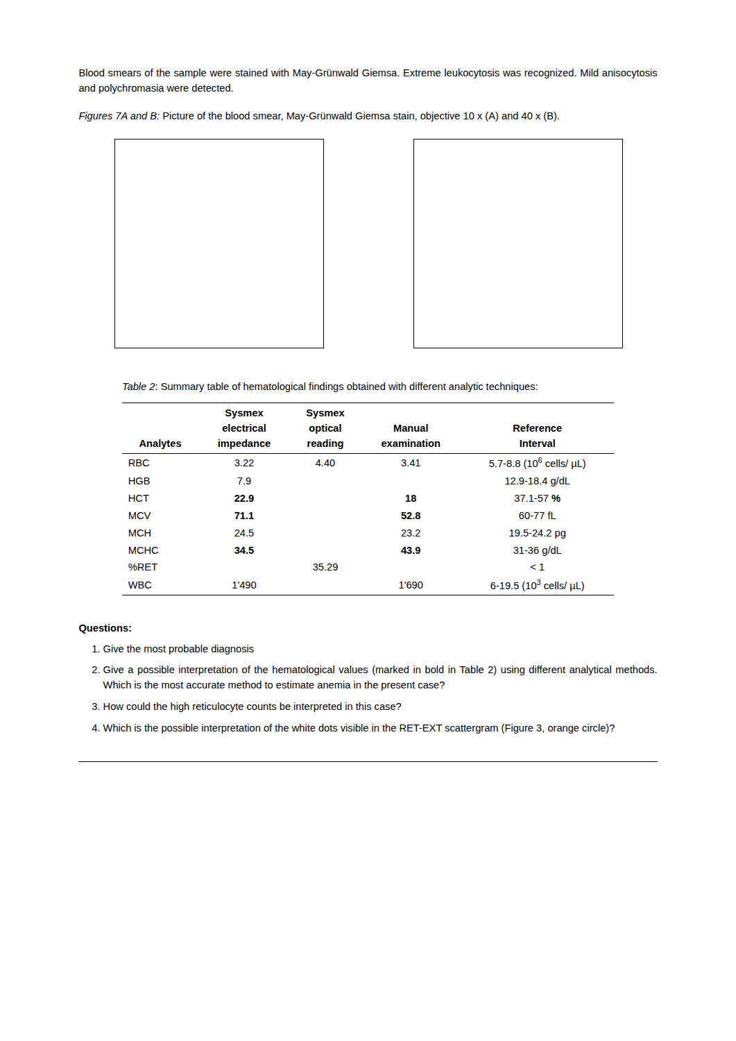Blood smears of the sample were stained with May-Grünwald Giemsa. Extreme leukocytosis was recognized. Mild anisocytosis and polychromasia were detected.
Figures 7A and B: Picture of the blood smear, May-Grünwald Giemsa stain, objective 10 x (A) and 40 x (B).
Table 2 : Summary table of hematological findings obtained with different analytic techniques:
| Analytes | Sysmex electrical impedance | Sysmex optical reading | Manual examination | Reference Interval |
| --- | --- | --- | --- | --- |
| RBC | 3.22 | 4.40 | 3.41 | 5.7-8.8 (10 6 cells/ µL) |
| HGB | 7.9 | | | 12.9-18.4 g/dL |
| HCT | 22.9 | | 18 | 37.1-57 % |
| MCV | 71.1 | | 52.8 | 60-77 fL |
| MCH | 24.5 | | 23.2 | 19.5-24.2 pg |
| MCHC | 34.5 | | 43.9 | 31-36 g/dL |
| %RET | | 35.29 | | < 1 |
| WBC | 1'490 | | 1'690 | 6-19.5 (10 3 cells/ µL) |
Questions:
Give the most probable diagnosis
Give a possible interpretation of the hematological values (marked in bold in Table 2) using different analytical methods. Which is the most accurate method to estimate anemia in the present case?
How could the high reticulocyte counts be interpreted in this case?
Which is the possible interpretation of the white dots visible in the RET-EXT scattergram (Figure 3, orange circle)?